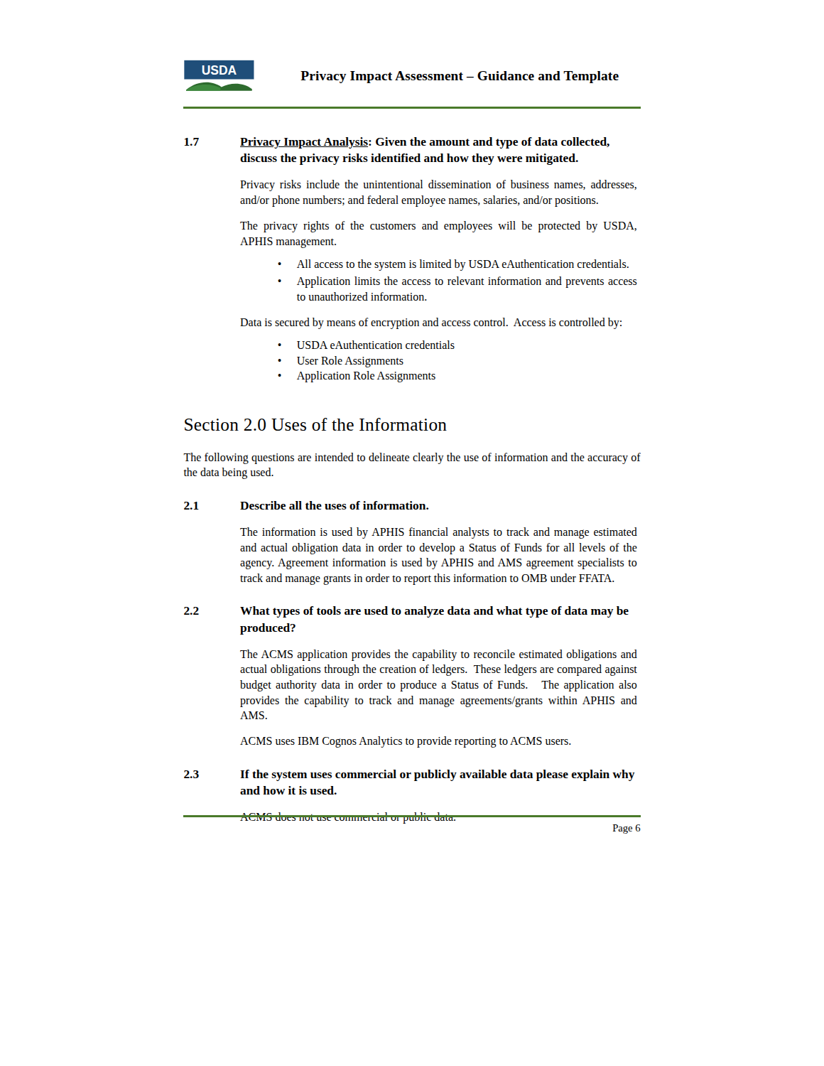USDA
Privacy Impact Assessment – Guidance and Template
1.7
Privacy Impact Analysis: Given the amount and type of data collected, discuss the privacy risks identified and how they were mitigated.
Privacy risks include the unintentional dissemination of business names, addresses, and/or phone numbers; and federal employee names, salaries, and/or positions.
The privacy rights of the customers and employees will be protected by USDA, APHIS management.
All access to the system is limited by USDA eAuthentication credentials.
Application limits the access to relevant information and prevents access to unauthorized information.
Data is secured by means of encryption and access control. Access is controlled by:
USDA eAuthentication credentials
User Role Assignments
Application Role Assignments
Section 2.0 Uses of the Information
The following questions are intended to delineate clearly the use of information and the accuracy of the data being used.
2.1
Describe all the uses of information.
The information is used by APHIS financial analysts to track and manage estimated and actual obligation data in order to develop a Status of Funds for all levels of the agency. Agreement information is used by APHIS and AMS agreement specialists to track and manage grants in order to report this information to OMB under FFATA.
2.2
What types of tools are used to analyze data and what type of data may be produced?
The ACMS application provides the capability to reconcile estimated obligations and actual obligations through the creation of ledgers. These ledgers are compared against budget authority data in order to produce a Status of Funds. The application also provides the capability to track and manage agreements/grants within APHIS and AMS.
ACMS uses IBM Cognos Analytics to provide reporting to ACMS users.
2.3
If the system uses commercial or publicly available data please explain why and how it is used.
ACMS does not use commercial or public data.
Page 6